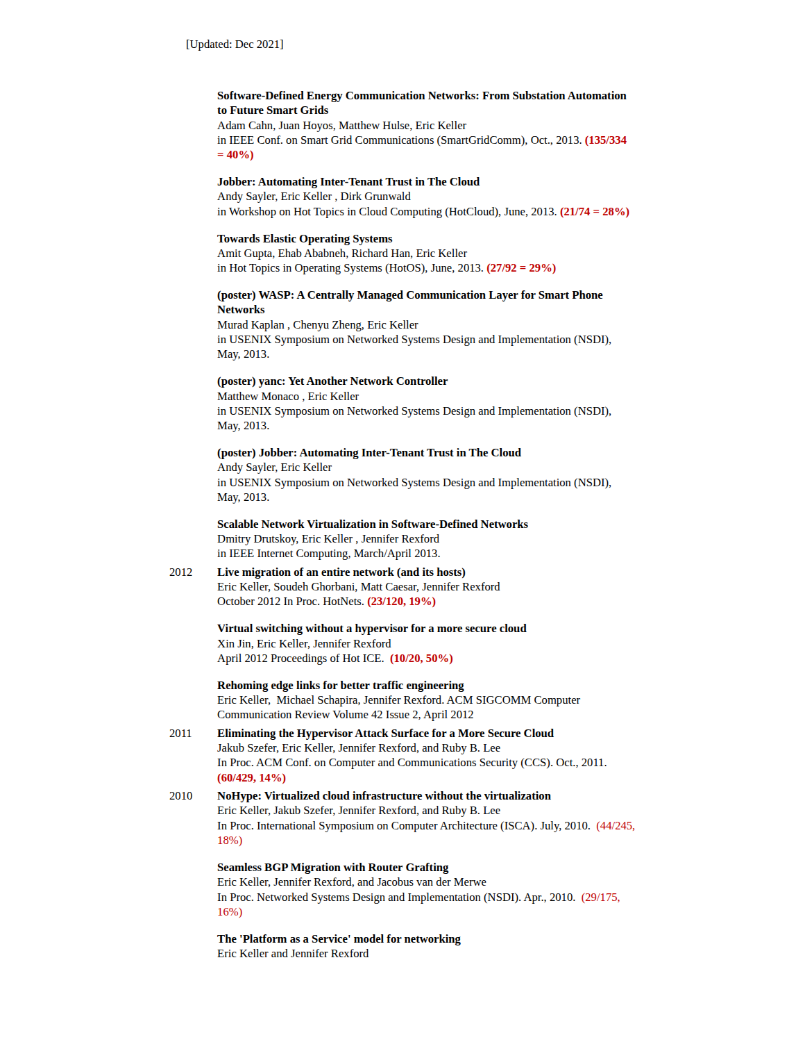[Updated: Dec 2021]
| | Software-Defined Energy Communication Networks: From Substation Automation to Future Smart Grids Adam Cahn, Juan Hoyos, Matthew Hulse, Eric Keller in IEEE Conf. on Smart Grid Communications (SmartGridComm), Oct., 2013. (135/334 = 40%) Jobber: Automating Inter-Tenant Trust in The Cloud Andy Sayler, Eric Keller , Dirk Grunwald in Workshop on Hot Topics in Cloud Computing (HotCloud), June, 2013. (21/74 = 28%) Towards Elastic Operating Systems Amit Gupta, Ehab Ababneh, Richard Han, Eric Keller in Hot Topics in Operating Systems (HotOS), June, 2013. (27/92 = 29%) (poster) WASP: A Centrally Managed Communication Layer for Smart Phone Networks Murad Kaplan , Chenyu Zheng, Eric Keller in USENIX Symposium on Networked Systems Design and Implementation (NSDI), May, 2013. (poster) yanc: Yet Another Network Controller Matthew Monaco , Eric Keller in USENIX Symposium on Networked Systems Design and Implementation (NSDI), May, 2013. (poster) Jobber: Automating Inter-Tenant Trust in The Cloud Andy Sayler, Eric Keller in USENIX Symposium on Networked Systems Design and Implementation (NSDI), May, 2013. Scalable Network Virtualization in Software-Defined Networks Dmitry Drutskoy, Eric Keller , Jennifer Rexford in IEEE Internet Computing, March/April 2013. |
| 2012 | Live migration of an entire network (and its hosts) Eric Keller, Soudeh Ghorbani, Matt Caesar, Jennifer Rexford October 2012 In Proc. HotNets. (23/120, 19%) Virtual switching without a hypervisor for a more secure cloud Xin Jin, Eric Keller, Jennifer Rexford April 2012 Proceedings of Hot ICE. (10/20, 50%) Rehoming edge links for better traffic engineering Eric Keller, Michael Schapira, Jennifer Rexford. ACM SIGCOMM Computer Communication Review Volume 42 Issue 2, April 2012 |
| 2011 | Eliminating the Hypervisor Attack Surface for a More Secure Cloud Jakub Szefer, Eric Keller, Jennifer Rexford, and Ruby B. Lee In Proc. ACM Conf. on Computer and Communications Security (CCS). Oct., 2011. (60/429, 14%) |
| 2010 | NoHype: Virtualized cloud infrastructure without the virtualization Eric Keller, Jakub Szefer, Jennifer Rexford, and Ruby B. Lee In Proc. International Symposium on Computer Architecture (ISCA). July, 2010. (44/245, 18%) Seamless BGP Migration with Router Grafting Eric Keller, Jennifer Rexford, and Jacobus van der Merwe In Proc. Networked Systems Design and Implementation (NSDI). Apr., 2010. (29/175, 16%) The 'Platform as a Service' model for networking Eric Keller and Jennifer Rexford |